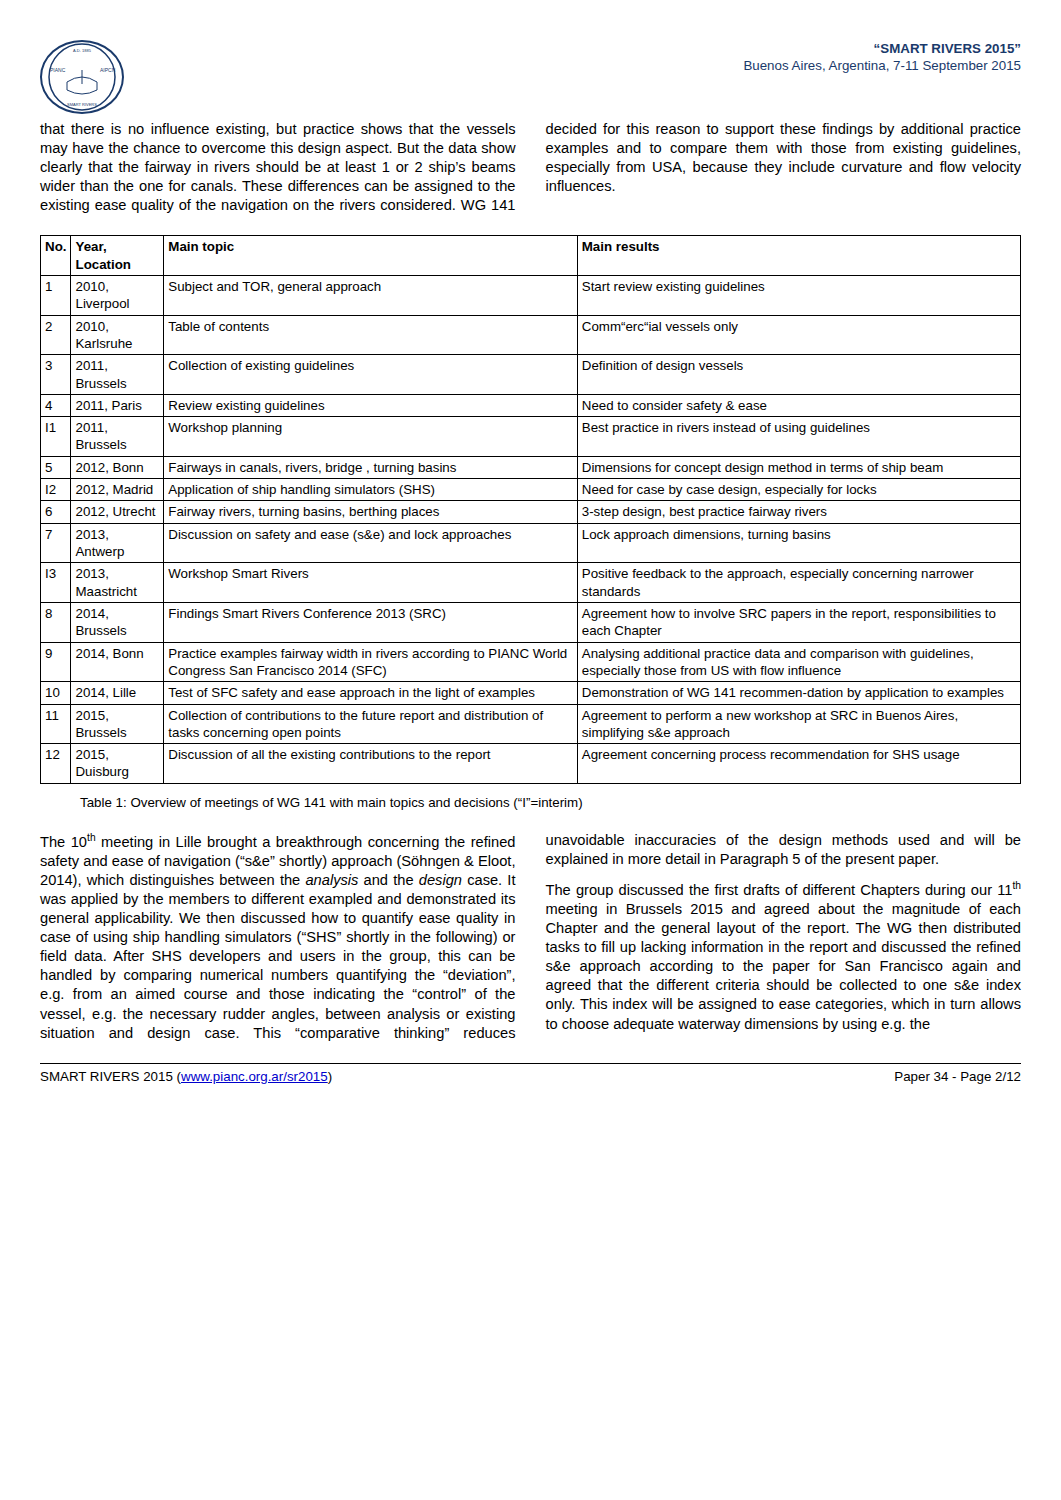A.D. 1885 PIANC AIPCN SMART RIVERS
“SMART RIVERS 2015”
Buenos Aires, Argentina, 7-11 September 2015
that there is no influence existing, but practice shows that the vessels may have the chance to overcome this design aspect. But the data show clearly that the fairway in rivers should be at least 1 or 2 ship’s beams wider than the one for canals. These differences can be assigned to the existing ease quality of the navigation on the rivers considered. WG 141 decided for this reason to support these findings by additional practice examples and to compare them with those from existing guidelines, especially from USA, because they include curvature and flow velocity influences.
| No. | Year, Location | Main topic | Main results |
| --- | --- | --- | --- |
| 1 | 2010, Liverpool | Subject and TOR, general approach | Start review existing guidelines |
| 2 | 2010, Karlsruhe | Table of contents | Comm“erc“ial vessels only |
| 3 | 2011, Brussels | Collection of existing guidelines | Definition of design vessels |
| 4 | 2011, Paris | Review existing guidelines | Need to consider safety & ease |
| I1 | 2011, Brussels | Workshop planning | Best practice in rivers instead of using guidelines |
| 5 | 2012, Bonn | Fairways in canals, rivers, bridge , turning basins | Dimensions for concept design method in terms of ship beam |
| I2 | 2012, Madrid | Application of ship handling simulators (SHS) | Need for case by case design, especially for locks |
| 6 | 2012, Utrecht | Fairway rivers, turning basins, berthing places | 3-step design, best practice fairway rivers |
| 7 | 2013, Antwerp | Discussion on safety and ease (s&e) and lock approaches | Lock approach dimensions, turning basins |
| I3 | 2013, Maastricht | Workshop Smart Rivers | Positive feedback to the approach, especially concerning narrower standards |
| 8 | 2014, Brussels | Findings Smart Rivers Conference 2013 (SRC) | Agreement how to involve SRC papers in the report, responsibilities to each Chapter |
| 9 | 2014, Bonn | Practice examples fairway width in rivers according to PIANC World Congress San Francisco 2014 (SFC) | Analysing additional practice data and comparison with guidelines, especially those from US with flow influence |
| 10 | 2014, Lille | Test of SFC safety and ease approach in the light of examples | Demonstration of WG 141 recommen-dation by application to examples |
| 11 | 2015, Brussels | Collection of contributions to the future report and distribution of tasks concerning open points | Agreement to perform a new workshop at SRC in Buenos Aires, simplifying s&e approach |
| 12 | 2015, Duisburg | Discussion of all the existing contributions to the report | Agreement concerning process recommendation for SHS usage |
Table 1: Overview of meetings of WG 141 with main topics and decisions (“I”=interim)
The 10th meeting in Lille brought a breakthrough concerning the refined safety and ease of navigation (“s&e” shortly) approach (Söhngen & Eloot, 2014), which distinguishes between the analysis and the design case. It was applied by the members to different exampled and demonstrated its general applicability. We then discussed how to quantify ease quality in case of using ship handling simulators (“SHS” shortly in the following) or field data. After SHS developers and users in the group, this can be handled by comparing numerical numbers quantifying the “deviation”, e.g. from an aimed course and those indicating the “control” of the vessel, e.g. the necessary rudder angles, between analysis or existing situation and design case. This “comparative thinking” reduces unavoidable inaccuracies of the design methods used and will be explained in more detail in Paragraph 5 of the present paper.
The group discussed the first drafts of different Chapters during our 11th meeting in Brussels 2015 and agreed about the magnitude of each Chapter and the general layout of the report. The WG then distributed tasks to fill up lacking information in the report and discussed the refined s&e approach according to the paper for San Francisco again and agreed that the different criteria should be collected to one s&e index only. This index will be assigned to ease categories, which in turn allows to choose adequate waterway dimensions by using e.g. the
SMART RIVERS 2015 (www.pianc.org.ar/sr2015)
Paper 34 - Page 2/12